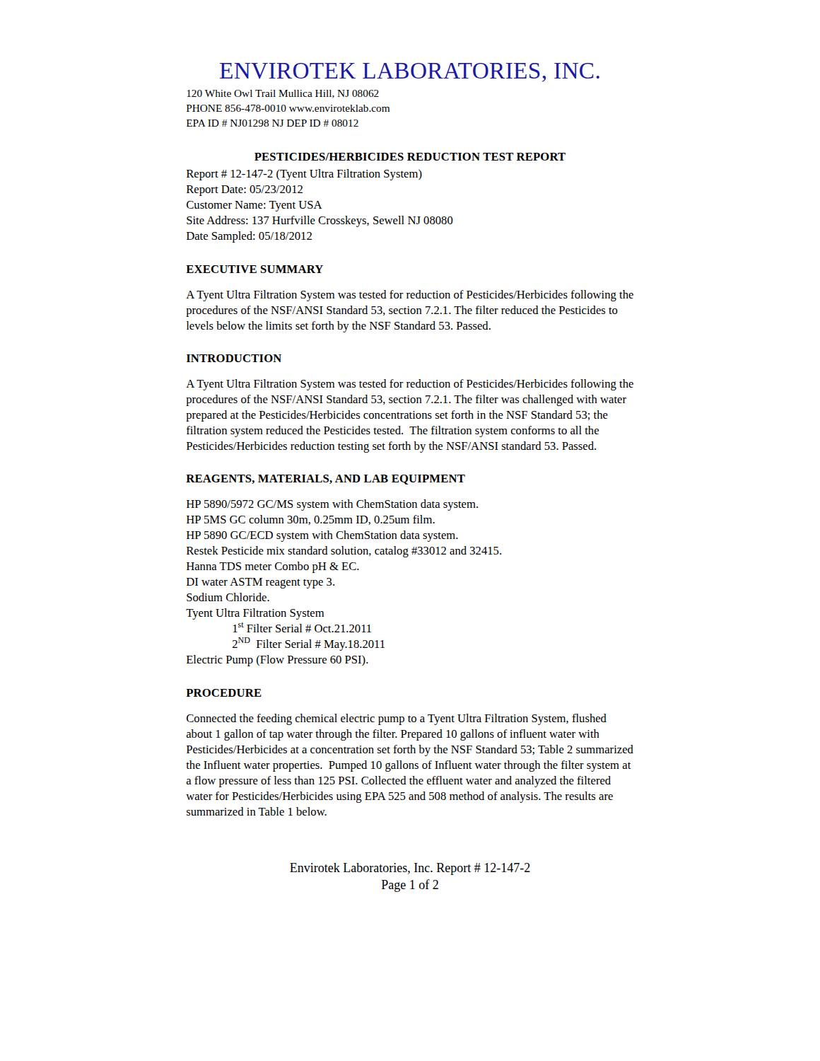ENVIROTEK LABORATORIES, INC.
120 White Owl Trail Mullica Hill, NJ 08062
PHONE 856-478-0010 www.enviroteklab.com
EPA ID # NJ01298 NJ DEP ID # 08012
PESTICIDES/HERBICIDES REDUCTION TEST REPORT
Report # 12-147-2 (Tyent Ultra Filtration System)
Report Date: 05/23/2012
Customer Name: Tyent USA
Site Address: 137 Hurfville Crosskeys, Sewell NJ 08080
Date Sampled: 05/18/2012
EXECUTIVE SUMMARY
A Tyent Ultra Filtration System was tested for reduction of Pesticides/Herbicides following the procedures of the NSF/ANSI Standard 53, section 7.2.1. The filter reduced the Pesticides to levels below the limits set forth by the NSF Standard 53. Passed.
INTRODUCTION
A Tyent Ultra Filtration System was tested for reduction of Pesticides/Herbicides following the procedures of the NSF/ANSI Standard 53, section 7.2.1. The filter was challenged with water prepared at the Pesticides/Herbicides concentrations set forth in the NSF Standard 53; the filtration system reduced the Pesticides tested. The filtration system conforms to all the Pesticides/Herbicides reduction testing set forth by the NSF/ANSI standard 53. Passed.
REAGENTS, MATERIALS, AND LAB EQUIPMENT
HP 5890/5972 GC/MS system with ChemStation data system.
HP 5MS GC column 30m, 0.25mm ID, 0.25um film.
HP 5890 GC/ECD system with ChemStation data system.
Restek Pesticide mix standard solution, catalog #33012 and 32415.
Hanna TDS meter Combo pH & EC.
DI water ASTM reagent type 3.
Sodium Chloride.
Tyent Ultra Filtration System
1st Filter Serial # Oct.21.2011
2ND Filter Serial # May.18.2011
Electric Pump (Flow Pressure 60 PSI).
PROCEDURE
Connected the feeding chemical electric pump to a Tyent Ultra Filtration System, flushed about 1 gallon of tap water through the filter. Prepared 10 gallons of influent water with Pesticides/Herbicides at a concentration set forth by the NSF Standard 53; Table 2 summarized the Influent water properties. Pumped 10 gallons of Influent water through the filter system at a flow pressure of less than 125 PSI. Collected the effluent water and analyzed the filtered water for Pesticides/Herbicides using EPA 525 and 508 method of analysis. The results are summarized in Table 1 below.
Envirotek Laboratories, Inc. Report # 12-147-2
Page 1 of 2